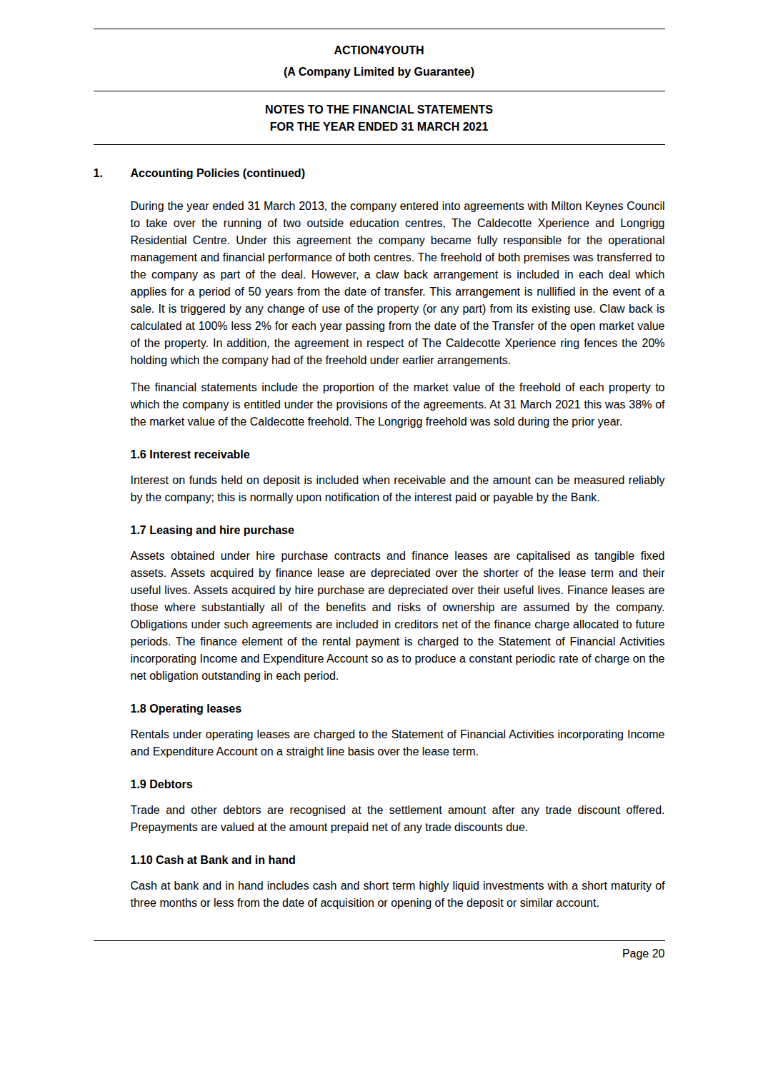ACTION4YOUTH
(A Company Limited by Guarantee)
NOTES TO THE FINANCIAL STATEMENTS
FOR THE YEAR ENDED 31 MARCH 2021
1. Accounting Policies (continued)
During the year ended 31 March 2013, the company entered into agreements with Milton Keynes Council to take over the running of two outside education centres, The Caldecotte Xperience and Longrigg Residential Centre. Under this agreement the company became fully responsible for the operational management and financial performance of both centres. The freehold of both premises was transferred to the company as part of the deal. However, a claw back arrangement is included in each deal which applies for a period of 50 years from the date of transfer. This arrangement is nullified in the event of a sale. It is triggered by any change of use of the property (or any part) from its existing use. Claw back is calculated at 100% less 2% for each year passing from the date of the Transfer of the open market value of the property. In addition, the agreement in respect of The Caldecotte Xperience ring fences the 20% holding which the company had of the freehold under earlier arrangements.
The financial statements include the proportion of the market value of the freehold of each property to which the company is entitled under the provisions of the agreements. At 31 March 2021 this was 38% of the market value of the Caldecotte freehold. The Longrigg freehold was sold during the prior year.
1.6 Interest receivable
Interest on funds held on deposit is included when receivable and the amount can be measured reliably by the company; this is normally upon notification of the interest paid or payable by the Bank.
1.7 Leasing and hire purchase
Assets obtained under hire purchase contracts and finance leases are capitalised as tangible fixed assets. Assets acquired by finance lease are depreciated over the shorter of the lease term and their useful lives. Assets acquired by hire purchase are depreciated over their useful lives. Finance leases are those where substantially all of the benefits and risks of ownership are assumed by the company. Obligations under such agreements are included in creditors net of the finance charge allocated to future periods. The finance element of the rental payment is charged to the Statement of Financial Activities incorporating Income and Expenditure Account so as to produce a constant periodic rate of charge on the net obligation outstanding in each period.
1.8 Operating leases
Rentals under operating leases are charged to the Statement of Financial Activities incorporating Income and Expenditure Account on a straight line basis over the lease term.
1.9 Debtors
Trade and other debtors are recognised at the settlement amount after any trade discount offered. Prepayments are valued at the amount prepaid net of any trade discounts due.
1.10 Cash at Bank and in hand
Cash at bank and in hand includes cash and short term highly liquid investments with a short maturity of three months or less from the date of acquisition or opening of the deposit or similar account.
Page 20